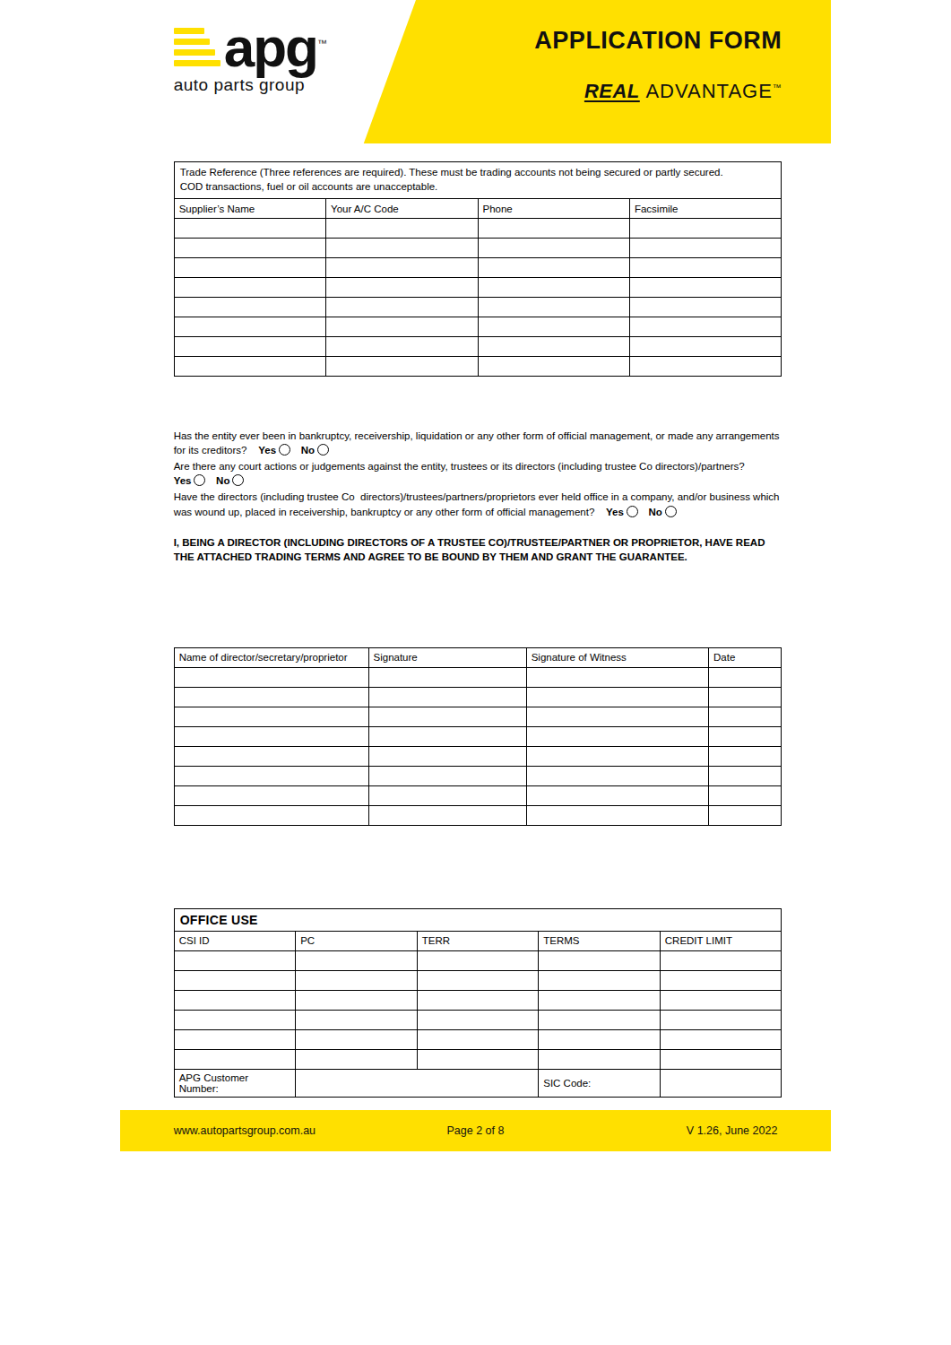apg™
auto parts group
APPLICATION FORM
REAL ADVANTAGE™
| Trade Reference (Three references are required). These must be trading accounts not being secured or partly secured. COD transactions, fuel or oil accounts are unacceptable. |
| Supplier’s Name | Your A/C Code | Phone | Facsimile |
Has the entity ever been in bankruptcy, receivership, liquidation or any other form of official management, or made any arrangements for its creditors? Yes No
Are there any court actions or judgements against the entity, trustees or its directors (including trustee Co directors)/partners?
Yes No
Have the directors (including trustee Co directors)/trustees/partners/proprietors ever held office in a company, and/or business which was wound up, placed in receivership, bankruptcy or any other form of official management? Yes No
I, BEING A DIRECTOR (INCLUDING DIRECTORS OF A TRUSTEE CO)/TRUSTEE/PARTNER OR PROPRIETOR, HAVE READ THE ATTACHED TRADING TERMS AND AGREE TO BE BOUND BY THEM AND GRANT THE GUARANTEE.
| Name of director/secretary/proprietor | Signature | Signature of Witness | Date |
| OFFICE USE |
| --- |
| CSI ID | PC | TERR | TERMS | CREDIT LIMIT |
| APG Customer Number: | | SIC Code: | |
www.autopartsgroup.com.au
Page 2 of 8
V 1.26, June 2022